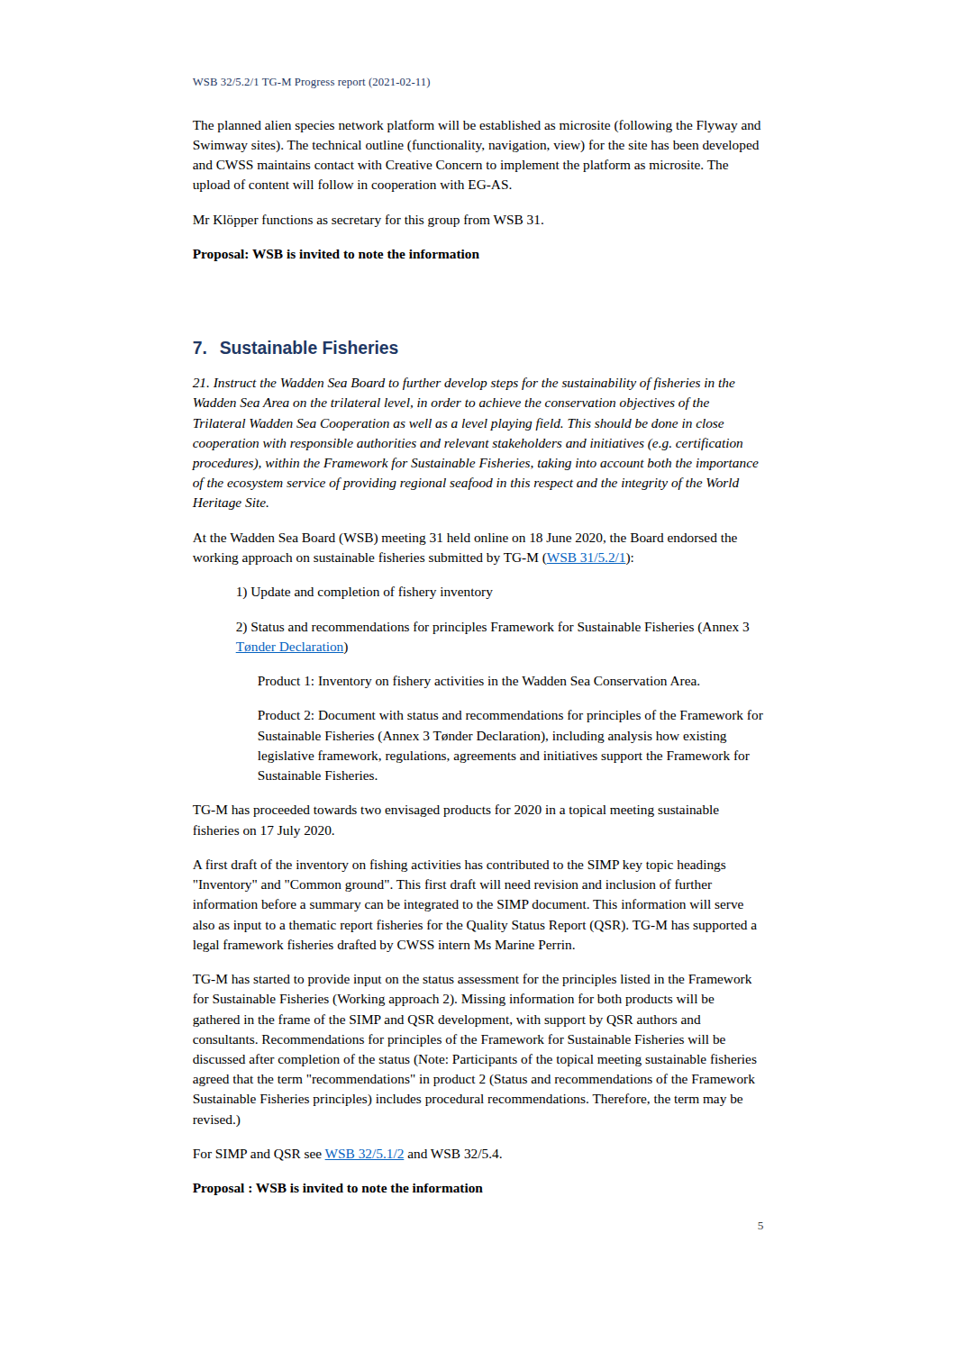WSB 32/5.2/1 TG-M Progress report (2021-02-11)
The planned alien species network platform will be established as microsite (following the Flyway and Swimway sites). The technical outline (functionality, navigation, view) for the site has been developed and CWSS maintains contact with Creative Concern to implement the platform as microsite. The upload of content will follow in cooperation with EG-AS.
Mr Klöpper functions as secretary for this group from WSB 31.
Proposal: WSB is invited to note the information
7. Sustainable Fisheries
21. Instruct the Wadden Sea Board to further develop steps for the sustainability of fisheries in the Wadden Sea Area on the trilateral level, in order to achieve the conservation objectives of the Trilateral Wadden Sea Cooperation as well as a level playing field. This should be done in close cooperation with responsible authorities and relevant stakeholders and initiatives (e.g. certification procedures), within the Framework for Sustainable Fisheries, taking into account both the importance of the ecosystem service of providing regional seafood in this respect and the integrity of the World Heritage Site.
At the Wadden Sea Board (WSB) meeting 31 held online on 18 June 2020, the Board endorsed the working approach on sustainable fisheries submitted by TG-M (WSB 31/5.2/1):
1) Update and completion of fishery inventory
2) Status and recommendations for principles Framework for Sustainable Fisheries (Annex 3 Tønder Declaration)
Product 1: Inventory on fishery activities in the Wadden Sea Conservation Area.
Product 2: Document with status and recommendations for principles of the Framework for Sustainable Fisheries (Annex 3 Tønder Declaration), including analysis how existing legislative framework, regulations, agreements and initiatives support the Framework for Sustainable Fisheries.
TG-M has proceeded towards two envisaged products for 2020 in a topical meeting sustainable fisheries on 17 July 2020.
A first draft of the inventory on fishing activities has contributed to the SIMP key topic headings "Inventory" and "Common ground". This first draft will need revision and inclusion of further information before a summary can be integrated to the SIMP document. This information will serve also as input to a thematic report fisheries for the Quality Status Report (QSR). TG-M has supported a legal framework fisheries drafted by CWSS intern Ms Marine Perrin.
TG-M has started to provide input on the status assessment for the principles listed in the Framework for Sustainable Fisheries (Working approach 2). Missing information for both products will be gathered in the frame of the SIMP and QSR development, with support by QSR authors and consultants. Recommendations for principles of the Framework for Sustainable Fisheries will be discussed after completion of the status (Note: Participants of the topical meeting sustainable fisheries agreed that the term "recommendations" in product 2 (Status and recommendations of the Framework Sustainable Fisheries principles) includes procedural recommendations. Therefore, the term may be revised.)
For SIMP and QSR see WSB 32/5.1/2 and WSB 32/5.4.
Proposal : WSB is invited to note the information
5